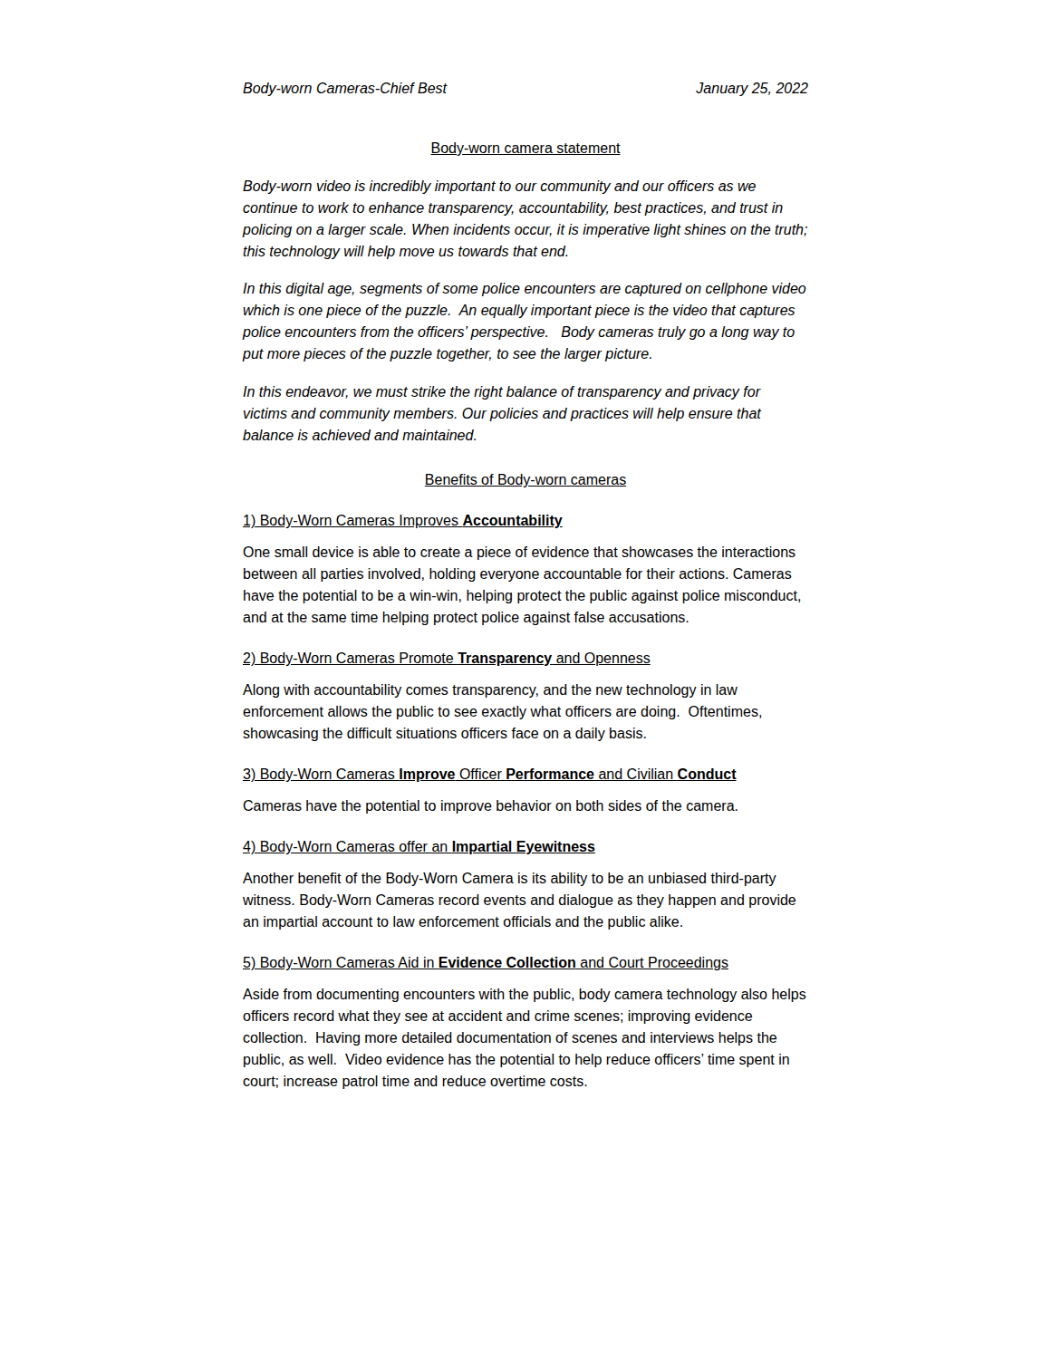Body-worn Cameras-Chief Best January 25, 2022
Body-worn camera statement
Body-worn video is incredibly important to our community and our officers as we continue to work to enhance transparency, accountability, best practices, and trust in policing on a larger scale. When incidents occur, it is imperative light shines on the truth; this technology will help move us towards that end.
In this digital age, segments of some police encounters are captured on cellphone video which is one piece of the puzzle. An equally important piece is the video that captures police encounters from the officers’ perspective. Body cameras truly go a long way to put more pieces of the puzzle together, to see the larger picture.
In this endeavor, we must strike the right balance of transparency and privacy for victims and community members. Our policies and practices will help ensure that balance is achieved and maintained.
Benefits of Body-worn cameras
1) Body-Worn Cameras Improves Accountability
One small device is able to create a piece of evidence that showcases the interactions between all parties involved, holding everyone accountable for their actions. Cameras have the potential to be a win-win, helping protect the public against police misconduct, and at the same time helping protect police against false accusations.
2) Body-Worn Cameras Promote Transparency and Openness
Along with accountability comes transparency, and the new technology in law enforcement allows the public to see exactly what officers are doing. Oftentimes, showcasing the difficult situations officers face on a daily basis.
3) Body-Worn Cameras Improve Officer Performance and Civilian Conduct
Cameras have the potential to improve behavior on both sides of the camera.
4) Body-Worn Cameras offer an Impartial Eyewitness
Another benefit of the Body-Worn Camera is its ability to be an unbiased third-party witness. Body-Worn Cameras record events and dialogue as they happen and provide an impartial account to law enforcement officials and the public alike.
5) Body-Worn Cameras Aid in Evidence Collection and Court Proceedings
Aside from documenting encounters with the public, body camera technology also helps officers record what they see at accident and crime scenes; improving evidence collection. Having more detailed documentation of scenes and interviews helps the public, as well. Video evidence has the potential to help reduce officers’ time spent in court; increase patrol time and reduce overtime costs.